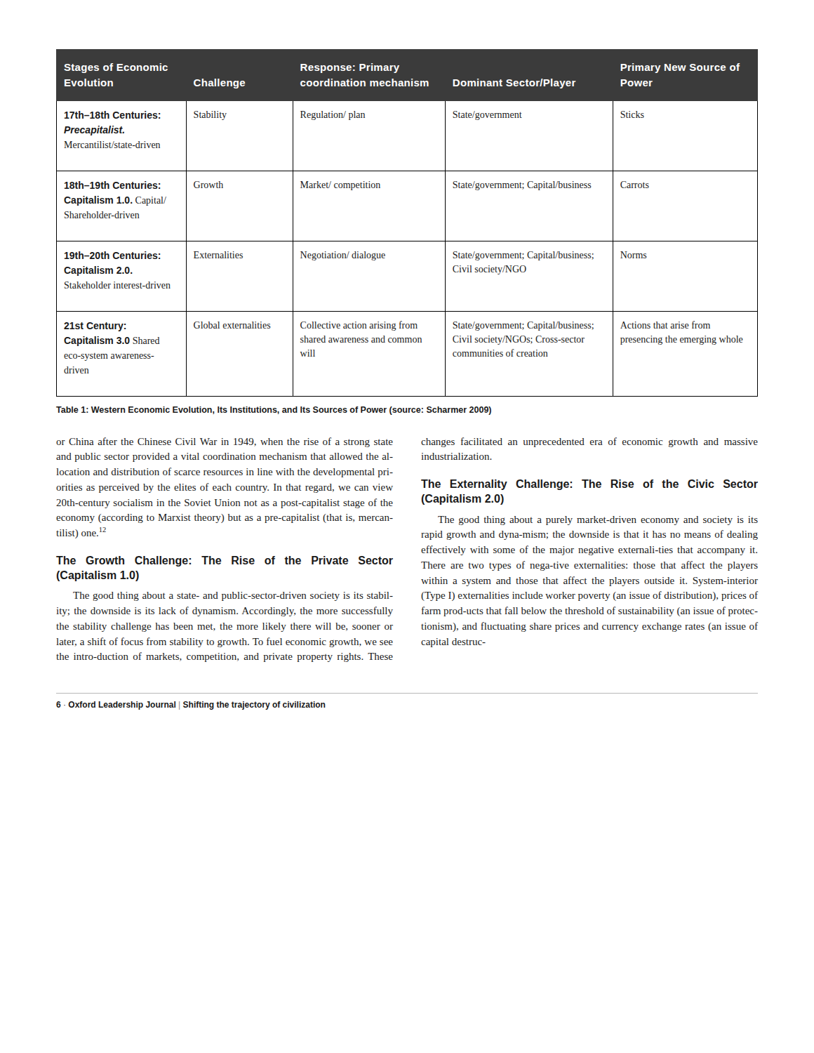| Stages of Economic Evolution | Challenge | Response: Primary coordination mechanism | Dominant Sector/Player | Primary New Source of Power |
| --- | --- | --- | --- | --- |
| 17th–18th Centuries: Precapitalist. Mercantilist/state-driven | Stability | Regulation/ plan | State/government | Sticks |
| 18th–19th Centuries: Capitalism 1.0. Capital/ Shareholder-driven | Growth | Market/ competition | State/government; Capital/business | Carrots |
| 19th–20th Centuries: Capitalism 2.0. Stakeholder interest-driven | Externalities | Negotiation/ dialogue | State/government; Capital/business; Civil society/NGO | Norms |
| 21st Century: Capitalism 3.0 Shared eco-system awareness-driven | Global externalities | Collective action arising from shared awareness and common will | State/government; Capital/business; Civil society/NGOs; Cross-sector communities of creation | Actions that arise from presencing the emerging whole |
Table 1: Western Economic Evolution, Its Institutions, and Its Sources of Power (source: Scharmer 2009)
or China after the Chinese Civil War in 1949, when the rise of a strong state and public sector provided a vital coordination mechanism that allowed the allocation and distribution of scarce resources in line with the developmental priorities as perceived by the elites of each country. In that regard, we can view 20th-century socialism in the Soviet Union not as a post-capitalist stage of the economy (according to Marxist theory) but as a pre-capitalist (that is, mercantilist) one.12
The Growth Challenge: The Rise of the Private Sector (Capitalism 1.0)
The good thing about a state- and public-sector-driven society is its stability; the downside is its lack of dynamism. Accordingly, the more successfully the stability challenge has been met, the more likely there will be, sooner or later, a shift of focus from stability to growth. To fuel economic growth, we see the intro-duction of markets, competition, and private property rights. These changes facilitated an unprecedented era of economic growth and massive industrialization.
The Externality Challenge: The Rise of the Civic Sector (Capitalism 2.0)
The good thing about a purely market-driven economy and society is its rapid growth and dyna-mism; the downside is that it has no means of dealing effectively with some of the major negative externali-ties that accompany it. There are two types of nega-tive externalities: those that affect the players within a system and those that affect the players outside it. System-interior (Type I) externalities include worker poverty (an issue of distribution), prices of farm prod-ucts that fall below the threshold of sustainability (an issue of protectionism), and fluctuating share prices and currency exchange rates (an issue of capital destruc-
6 · Oxford Leadership Journal | Shifting the trajectory of civilization